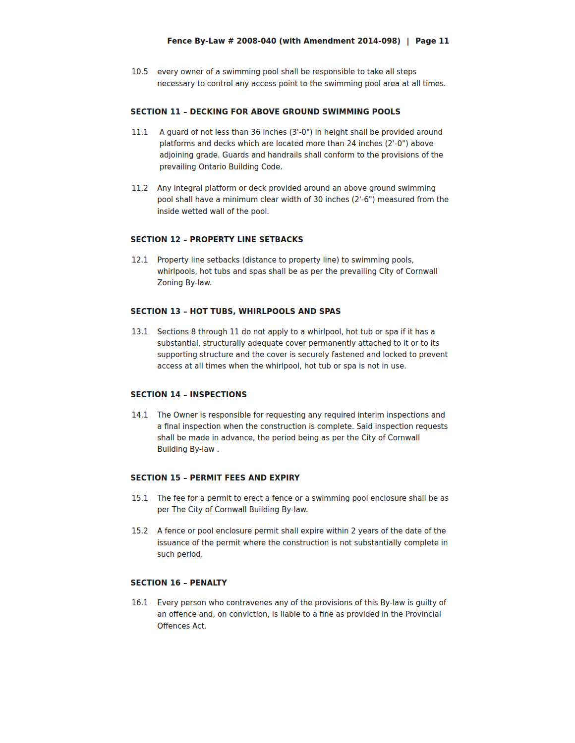Fence By-Law # 2008-040 (with Amendment 2014-098) | Page 11
10.5
every owner of a swimming pool shall be responsible to take all steps necessary to control any access point to the swimming pool area at all times.
SECTION 11 – DECKING FOR ABOVE GROUND SWIMMING POOLS
11.1
A guard of not less than 36 inches (3'-0") in height shall be provided around platforms and decks which are located more than 24 inches (2'-0") above adjoining grade. Guards and handrails shall conform to the provisions of the prevailing Ontario Building Code.
11.2
Any integral platform or deck provided around an above ground swimming pool shall have a minimum clear width of 30 inches (2'-6") measured from the inside wetted wall of the pool.
SECTION 12 – PROPERTY LINE SETBACKS
12.1
Property line setbacks (distance to property line) to swimming pools, whirlpools, hot tubs and spas shall be as per the prevailing City of Cornwall Zoning By-law.
SECTION 13 – HOT TUBS, WHIRLPOOLS AND SPAS
13.1
Sections 8 through 11 do not apply to a whirlpool, hot tub or spa if it has a substantial, structurally adequate cover permanently attached to it or to its supporting structure and the cover is securely fastened and locked to prevent access at all times when the whirlpool, hot tub or spa is not in use.
SECTION 14 – INSPECTIONS
14.1
The Owner is responsible for requesting any required interim inspections and a final inspection when the construction is complete. Said inspection requests shall be made in advance, the period being as per the City of Cornwall Building By-law .
SECTION 15 – PERMIT FEES AND EXPIRY
15.1
The fee for a permit to erect a fence or a swimming pool enclosure shall be as per The City of Cornwall Building By-law.
15.2
A fence or pool enclosure permit shall expire within 2 years of the date of the issuance of the permit where the construction is not substantially complete in such period.
SECTION 16 – PENALTY
16.1
Every person who contravenes any of the provisions of this By-law is guilty of an offence and, on conviction, is liable to a fine as provided in the Provincial Offences Act.